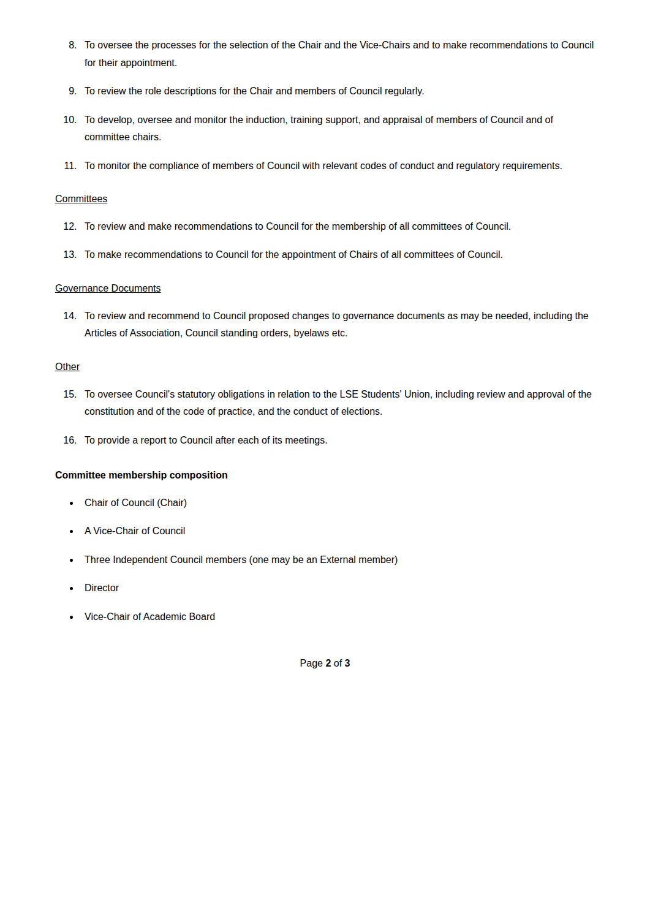To oversee the processes for the selection of the Chair and the Vice-Chairs and to make recommendations to Council for their appointment.
To review the role descriptions for the Chair and members of Council regularly.
To develop, oversee and monitor the induction, training support, and appraisal of members of Council and of committee chairs.
To monitor the compliance of members of Council with relevant codes of conduct and regulatory requirements.
Committees
To review and make recommendations to Council for the membership of all committees of Council.
To make recommendations to Council for the appointment of Chairs of all committees of Council.
Governance Documents
To review and recommend to Council proposed changes to governance documents as may be needed, including the Articles of Association, Council standing orders, byelaws etc.
Other
To oversee Council's statutory obligations in relation to the LSE Students' Union, including review and approval of the constitution and of the code of practice, and the conduct of elections.
To provide a report to Council after each of its meetings.
Committee membership composition
Chair of Council (Chair)
A Vice-Chair of Council
Three Independent Council members (one may be an External member)
Director
Vice-Chair of Academic Board
Page 2 of 3